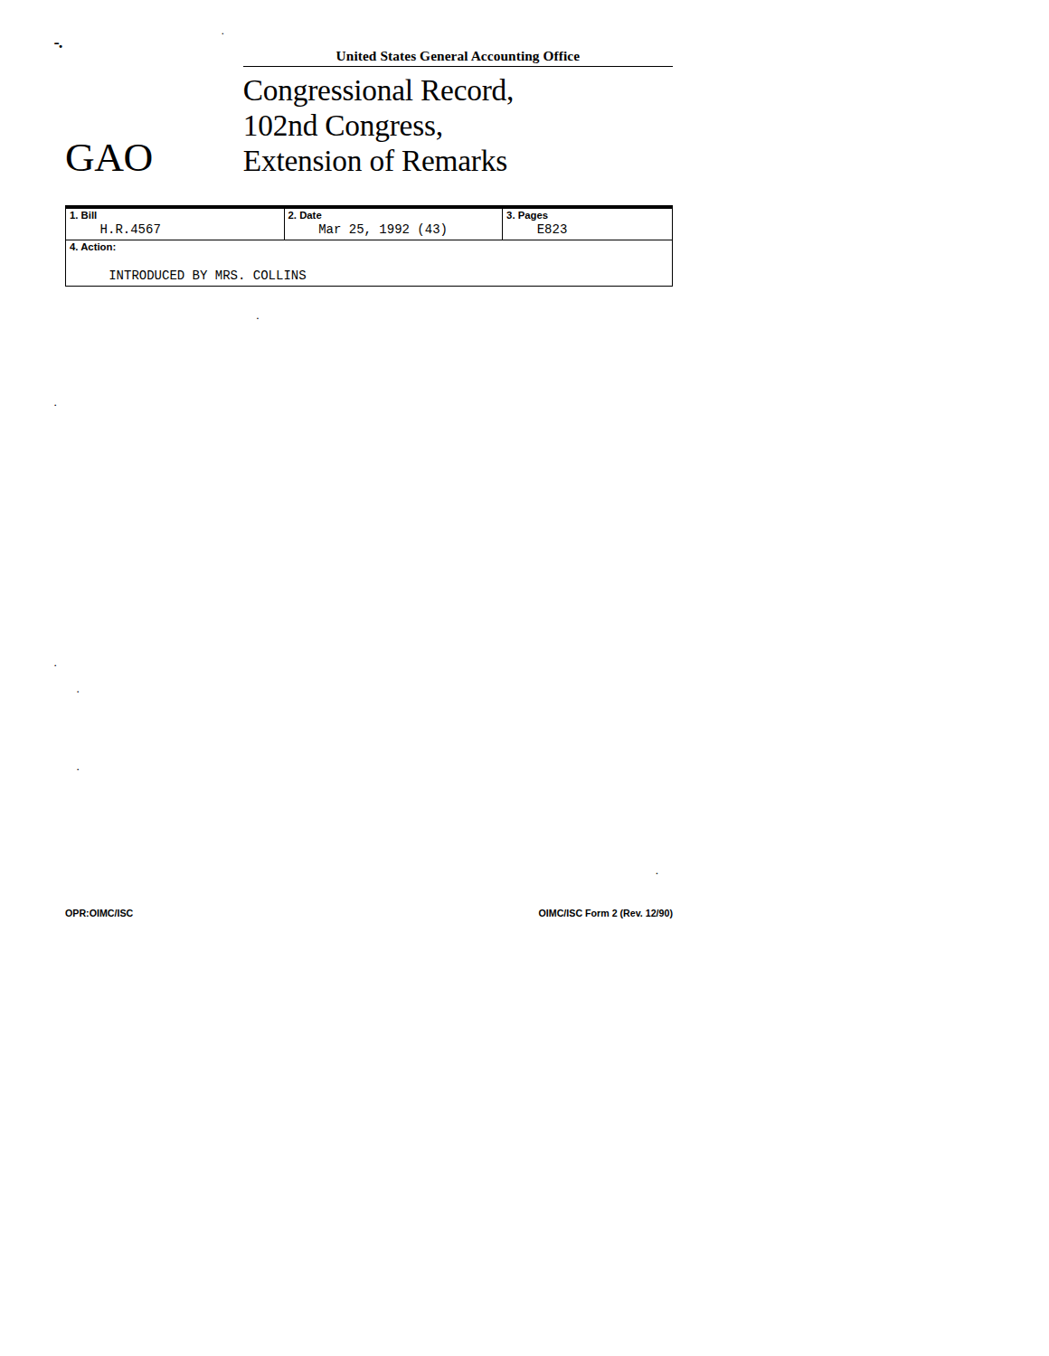-.
.
GAO
United States General Accounting Office
Congressional Record,
102nd Congress,
Extension of Remarks
| 1. Bill H.R.4567 | 2. Date Mar 25, 1992 (43) | 3. Pages E823 |
| 4. Action: INTRODUCED BY MRS. COLLINS |
.
.
.
.
.
.
OPR:OIMC/ISC
OIMC/ISC Form 2 (Rev. 12/90)